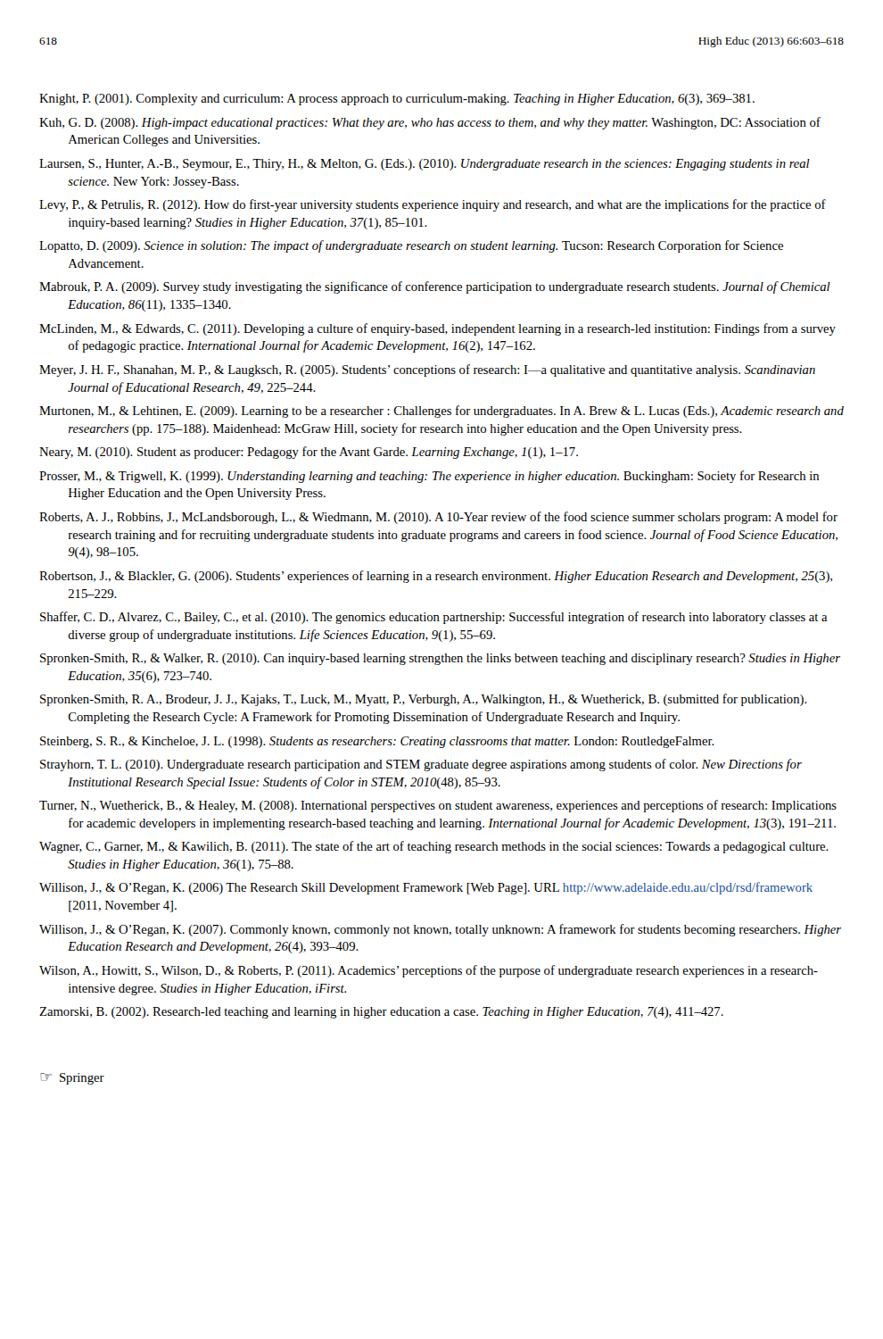618 High Educ (2013) 66:603–618
Knight, P. (2001). Complexity and curriculum: A process approach to curriculum-making. Teaching in Higher Education, 6(3), 369–381.
Kuh, G. D. (2008). High-impact educational practices: What they are, who has access to them, and why they matter. Washington, DC: Association of American Colleges and Universities.
Laursen, S., Hunter, A.-B., Seymour, E., Thiry, H., & Melton, G. (Eds.). (2010). Undergraduate research in the sciences: Engaging students in real science. New York: Jossey-Bass.
Levy, P., & Petrulis, R. (2012). How do first-year university students experience inquiry and research, and what are the implications for the practice of inquiry-based learning? Studies in Higher Education, 37(1), 85–101.
Lopatto, D. (2009). Science in solution: The impact of undergraduate research on student learning. Tucson: Research Corporation for Science Advancement.
Mabrouk, P. A. (2009). Survey study investigating the significance of conference participation to undergraduate research students. Journal of Chemical Education, 86(11), 1335–1340.
McLinden, M., & Edwards, C. (2011). Developing a culture of enquiry-based, independent learning in a research-led institution: Findings from a survey of pedagogic practice. International Journal for Academic Development, 16(2), 147–162.
Meyer, J. H. F., Shanahan, M. P., & Laugksch, R. (2005). Students’ conceptions of research: I—a qualitative and quantitative analysis. Scandinavian Journal of Educational Research, 49, 225–244.
Murtonen, M., & Lehtinen, E. (2009). Learning to be a researcher : Challenges for undergraduates. In A. Brew & L. Lucas (Eds.), Academic research and researchers (pp. 175–188). Maidenhead: McGraw Hill, society for research into higher education and the Open University press.
Neary, M. (2010). Student as producer: Pedagogy for the Avant Garde. Learning Exchange, 1(1), 1–17.
Prosser, M., & Trigwell, K. (1999). Understanding learning and teaching: The experience in higher education. Buckingham: Society for Research in Higher Education and the Open University Press.
Roberts, A. J., Robbins, J., McLandsborough, L., & Wiedmann, M. (2010). A 10-Year review of the food science summer scholars program: A model for research training and for recruiting undergraduate students into graduate programs and careers in food science. Journal of Food Science Education, 9(4), 98–105.
Robertson, J., & Blackler, G. (2006). Students’ experiences of learning in a research environment. Higher Education Research and Development, 25(3), 215–229.
Shaffer, C. D., Alvarez, C., Bailey, C., et al. (2010). The genomics education partnership: Successful integration of research into laboratory classes at a diverse group of undergraduate institutions. Life Sciences Education, 9(1), 55–69.
Spronken-Smith, R., & Walker, R. (2010). Can inquiry-based learning strengthen the links between teaching and disciplinary research? Studies in Higher Education, 35(6), 723–740.
Spronken-Smith, R. A., Brodeur, J. J., Kajaks, T., Luck, M., Myatt, P., Verburgh, A., Walkington, H., & Wuetherick, B. (submitted for publication). Completing the Research Cycle: A Framework for Promoting Dissemination of Undergraduate Research and Inquiry.
Steinberg, S. R., & Kincheloe, J. L. (1998). Students as researchers: Creating classrooms that matter. London: RoutledgeFalmer.
Strayhorn, T. L. (2010). Undergraduate research participation and STEM graduate degree aspirations among students of color. New Directions for Institutional Research Special Issue: Students of Color in STEM, 2010(48), 85–93.
Turner, N., Wuetherick, B., & Healey, M. (2008). International perspectives on student awareness, experiences and perceptions of research: Implications for academic developers in implementing research-based teaching and learning. International Journal for Academic Development, 13(3), 191–211.
Wagner, C., Garner, M., & Kawilich, B. (2011). The state of the art of teaching research methods in the social sciences: Towards a pedagogical culture. Studies in Higher Education, 36(1), 75–88.
Willison, J., & O’Regan, K. (2006) The Research Skill Development Framework [Web Page]. URL http://www.adelaide.edu.au/clpd/rsd/framework [2011, November 4].
Willison, J., & O’Regan, K. (2007). Commonly known, commonly not known, totally unknown: A framework for students becoming researchers. Higher Education Research and Development, 26(4), 393–409.
Wilson, A., Howitt, S., Wilson, D., & Roberts, P. (2011). Academics’ perceptions of the purpose of undergraduate research experiences in a research-intensive degree. Studies in Higher Education, iFirst.
Zamorski, B. (2002). Research-led teaching and learning in higher education a case. Teaching in Higher Education, 7(4), 411–427.
☞Springer